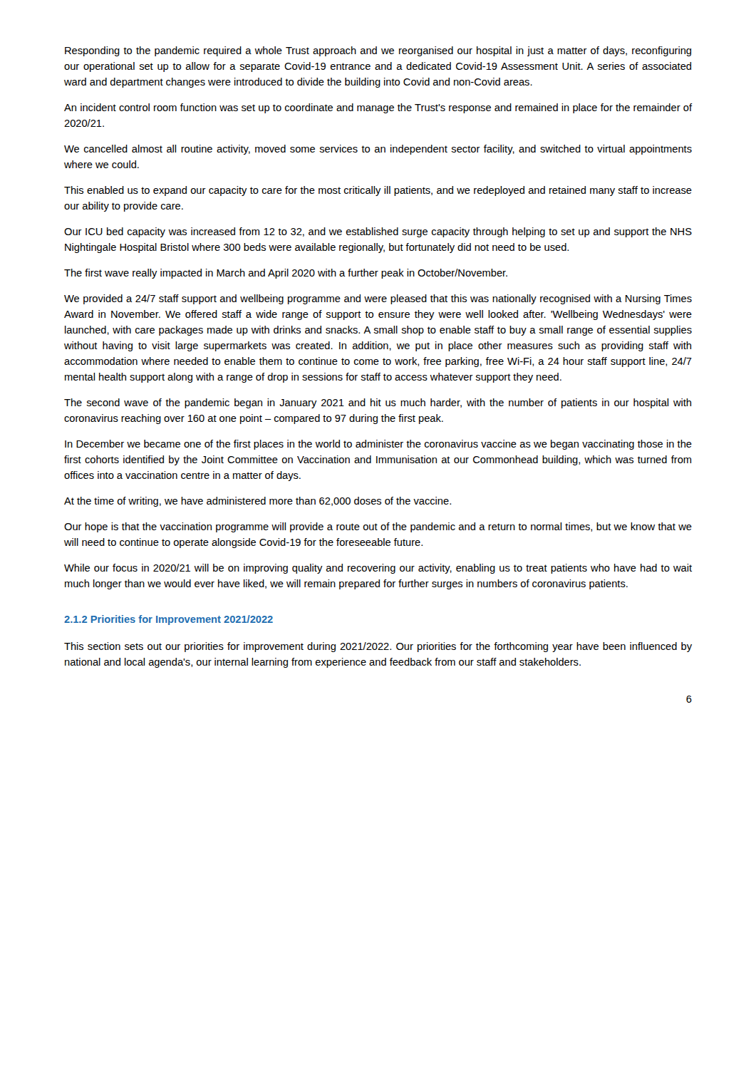Responding to the pandemic required a whole Trust approach and we reorganised our hospital in just a matter of days, reconfiguring our operational set up to allow for a separate Covid-19 entrance and a dedicated Covid-19 Assessment Unit. A series of associated ward and department changes were introduced to divide the building into Covid and non-Covid areas.
An incident control room function was set up to coordinate and manage the Trust's response and remained in place for the remainder of 2020/21.
We cancelled almost all routine activity, moved some services to an independent sector facility, and switched to virtual appointments where we could.
This enabled us to expand our capacity to care for the most critically ill patients, and we redeployed and retained many staff to increase our ability to provide care.
Our ICU bed capacity was increased from 12 to 32, and we established surge capacity through helping to set up and support the NHS Nightingale Hospital Bristol where 300 beds were available regionally, but fortunately did not need to be used.
The first wave really impacted in March and April 2020 with a further peak in October/November.
We provided a 24/7 staff support and wellbeing programme and were pleased that this was nationally recognised with a Nursing Times Award in November. We offered staff a wide range of support to ensure they were well looked after. 'Wellbeing Wednesdays' were launched, with care packages made up with drinks and snacks. A small shop to enable staff to buy a small range of essential supplies without having to visit large supermarkets was created. In addition, we put in place other measures such as providing staff with accommodation where needed to enable them to continue to come to work, free parking, free Wi-Fi, a 24 hour staff support line, 24/7 mental health support along with a range of drop in sessions for staff to access whatever support they need.
The second wave of the pandemic began in January 2021 and hit us much harder, with the number of patients in our hospital with coronavirus reaching over 160 at one point – compared to 97 during the first peak.
In December we became one of the first places in the world to administer the coronavirus vaccine as we began vaccinating those in the first cohorts identified by the Joint Committee on Vaccination and Immunisation at our Commonhead building, which was turned from offices into a vaccination centre in a matter of days.
At the time of writing, we have administered more than 62,000 doses of the vaccine.
Our hope is that the vaccination programme will provide a route out of the pandemic and a return to normal times, but we know that we will need to continue to operate alongside Covid-19 for the foreseeable future.
While our focus in 2020/21 will be on improving quality and recovering our activity, enabling us to treat patients who have had to wait much longer than we would ever have liked, we will remain prepared for further surges in numbers of coronavirus patients.
2.1.2 Priorities for Improvement 2021/2022
This section sets out our priorities for improvement during 2021/2022. Our priorities for the forthcoming year have been influenced by national and local agenda's, our internal learning from experience and feedback from our staff and stakeholders.
6